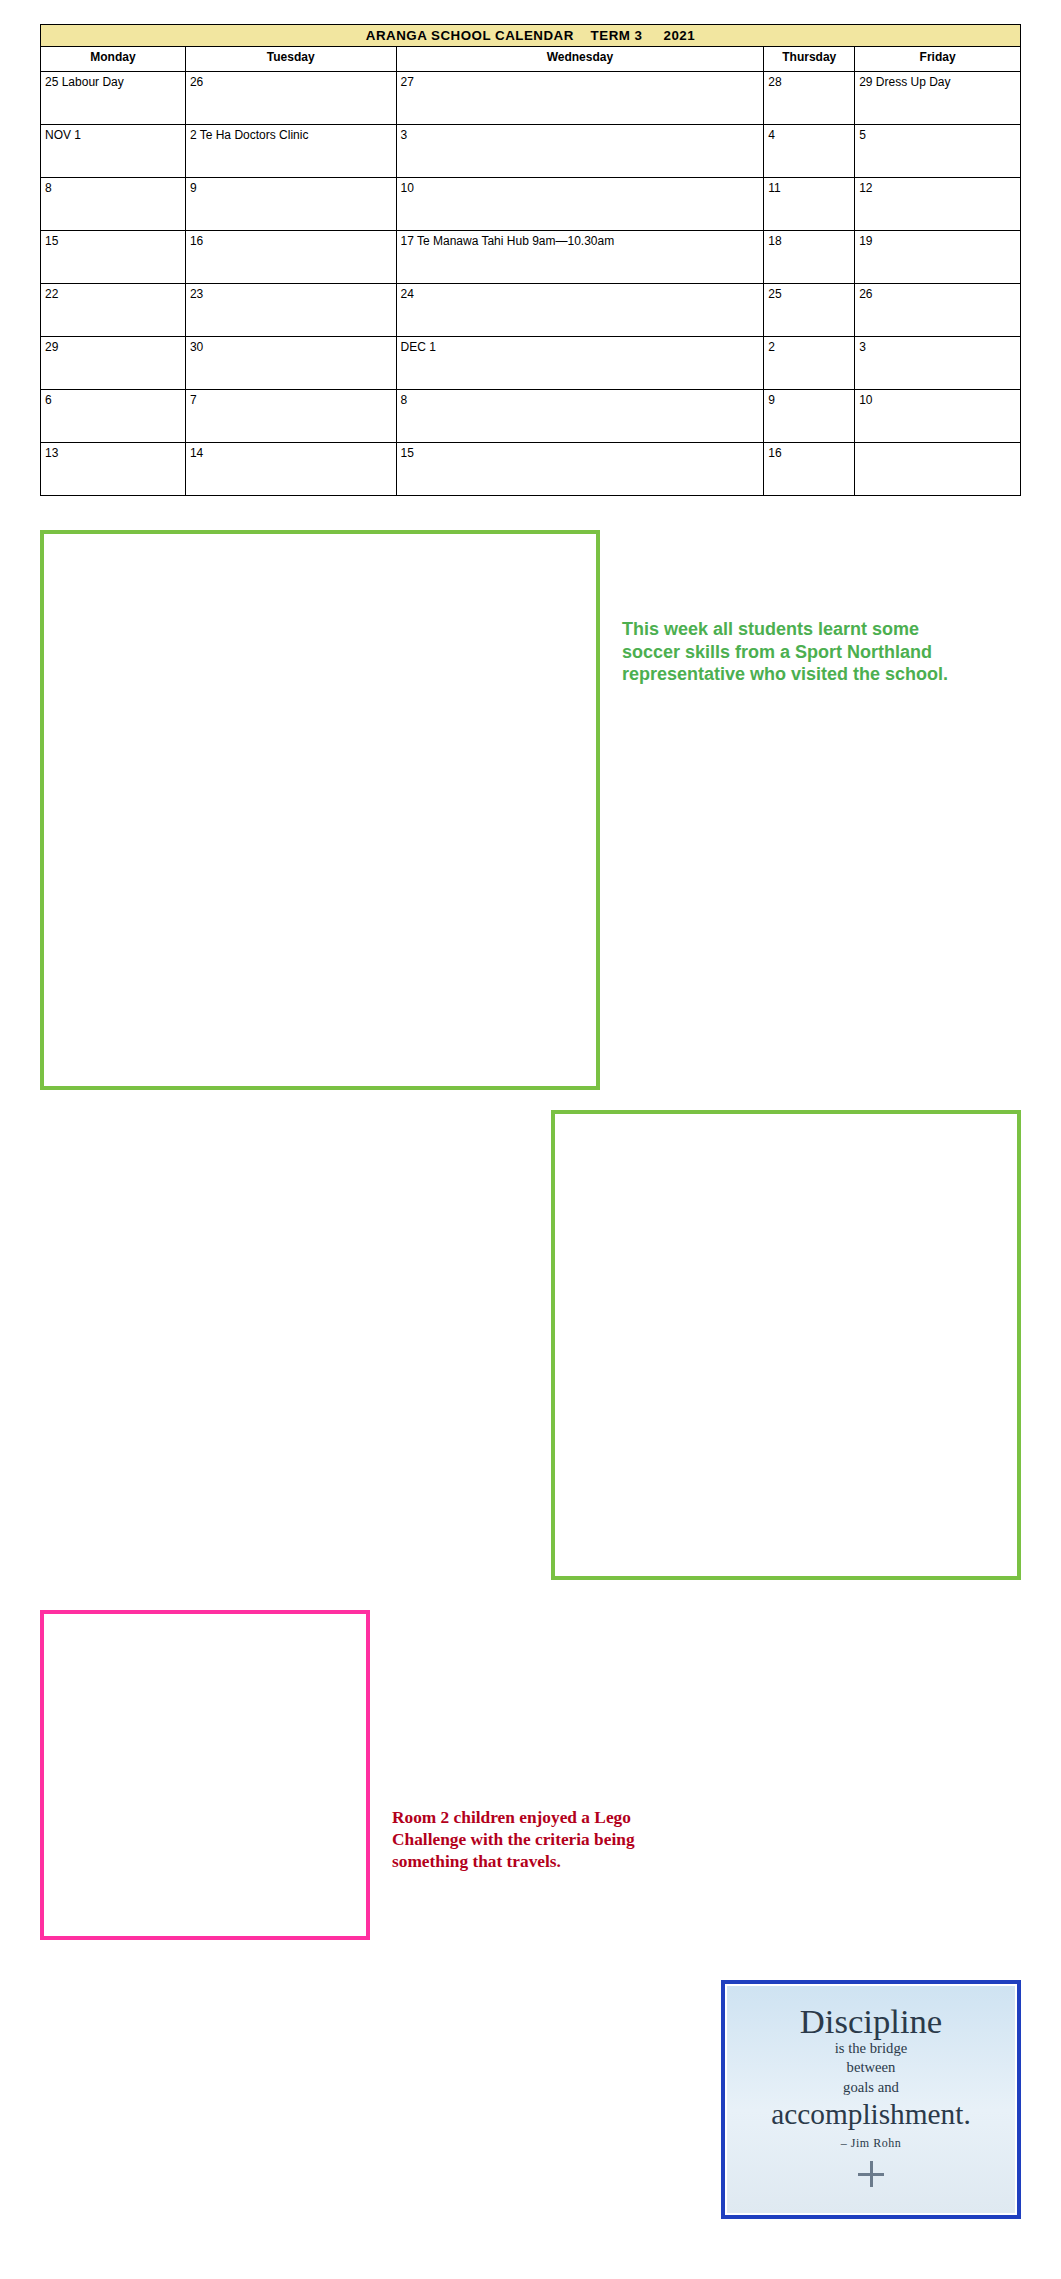ARANGA SCHOOL CALENDAR TERM 3 2021
| Monday | Tuesday | Wednesday | Thursday | Friday |
| --- | --- | --- | --- | --- |
| 25 Labour Day | 26 | 27 | 28 | 29 Dress Up Day |
| NOV 1 | 2 Te Ha Doctors Clinic | 3 | 4 | 5 |
| 8 | 9 | 10 | 11 | 12 |
| 15 | 16 | 17 Te Manawa Tahi Hub 9am—10.30am | 18 | 19 |
| 22 | 23 | 24 | 25 | 26 |
| 29 | 30 | DEC 1 | 2 | 3 |
| 6 | 7 | 8 | 9 | 10 |
| 13 | 14 | 15 | 16 | |
This week all students learnt some soccer skills from a Sport Northland representative who visited the school.
Room 2 children enjoyed a Lego Challenge with the criteria being something that travels.
Discipline is the bridge between goals and accomplishment. – Jim Rohn